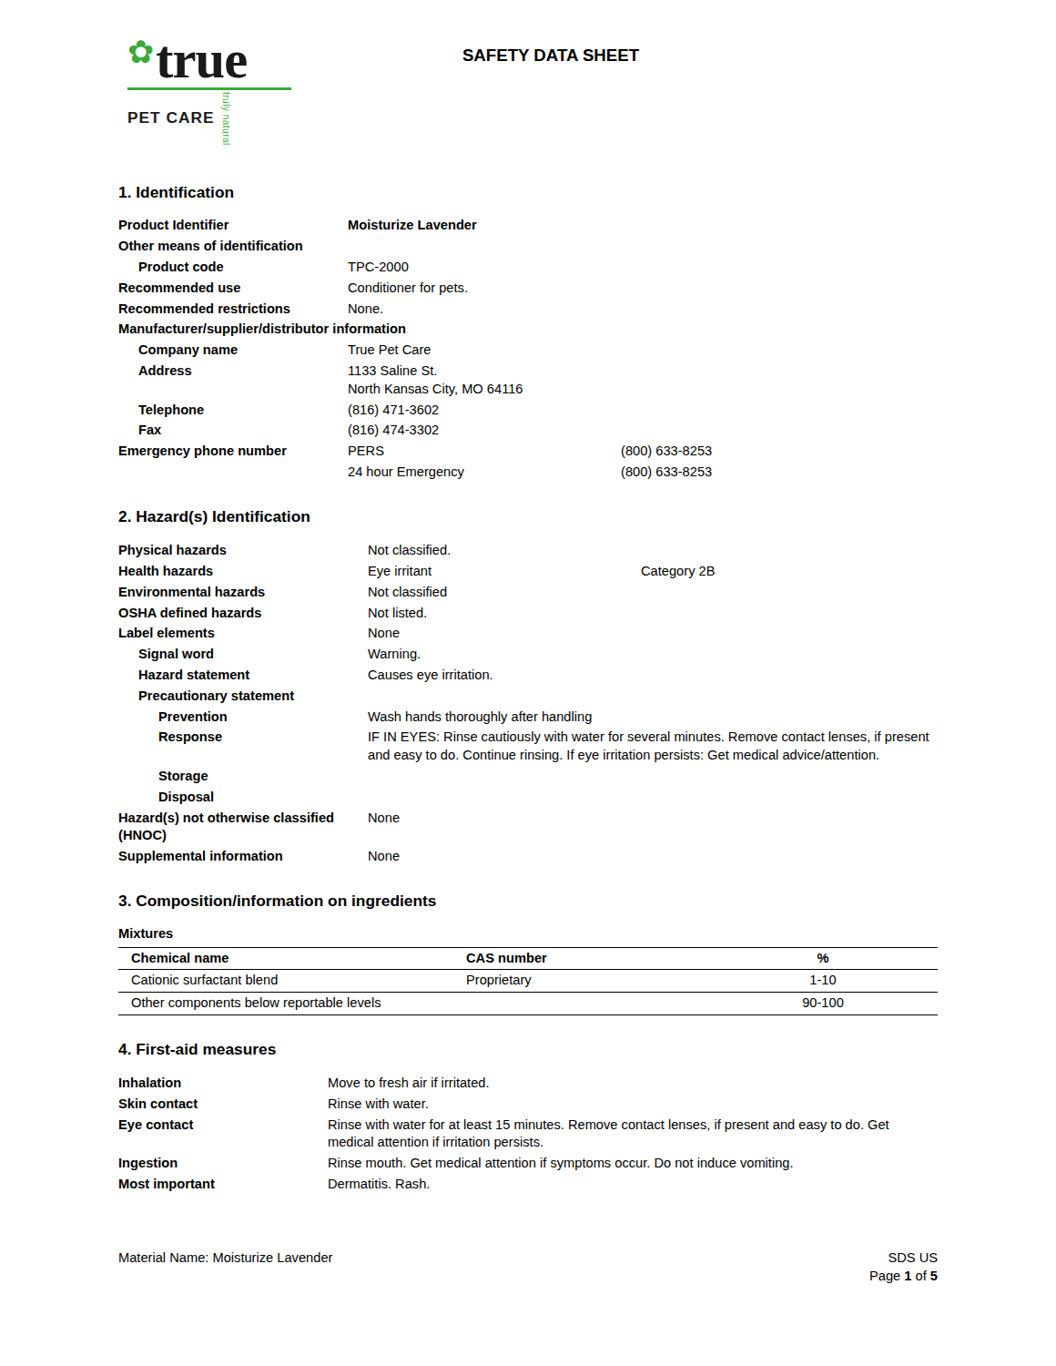✿ true
PET CARE truly natural
SAFETY DATA SHEET
1. Identification
| Product Identifier | Moisturize Lavender | |
| Other means of identification | | |
| Product code | TPC-2000 | |
| Recommended use | Conditioner for pets. | |
| Recommended restrictions | None. | |
| Manufacturer/supplier/distributor information |
| Company name | True Pet Care | |
| Address | 1133 Saline St. North Kansas City, MO 64116 | |
| Telephone | (816) 471-3602 | |
| Fax | (816) 474-3302 | |
| Emergency phone number | PERS | (800) 633-8253 |
| | 24 hour Emergency | (800) 633-8253 |
2. Hazard(s) Identification
| Physical hazards | Not classified. | |
| Health hazards | Eye irritant | Category 2B |
| Environmental hazards | Not classified | |
| OSHA defined hazards | Not listed. | |
| Label elements | None | |
| Signal word | Warning. | |
| Hazard statement | Causes eye irritation. | |
| Precautionary statement |
| Prevention | Wash hands thoroughly after handling |
| Response | IF IN EYES: Rinse cautiously with water for several minutes. Remove contact lenses, if present and easy to do. Continue rinsing. If eye irritation persists: Get medical advice/attention. |
| Storage | |
| Disposal | |
| Hazard(s) not otherwise classified (HNOC) | None |
| Supplemental information | None |
3. Composition/information on ingredients
Mixtures
| Chemical name | CAS number | % |
| --- | --- | --- |
| Cationic surfactant blend | Proprietary | 1-10 |
| Other components below reportable levels | 90-100 |
4. First-aid measures
| Inhalation | Move to fresh air if irritated. |
| Skin contact | Rinse with water. |
| Eye contact | Rinse with water for at least 15 minutes. Remove contact lenses, if present and easy to do. Get medical attention if irritation persists. |
| Ingestion | Rinse mouth. Get medical attention if symptoms occur. Do not induce vomiting. |
| Most important | Dermatitis. Rash. |
Material Name: Moisturize Lavender
SDS US
Page 1 of 5